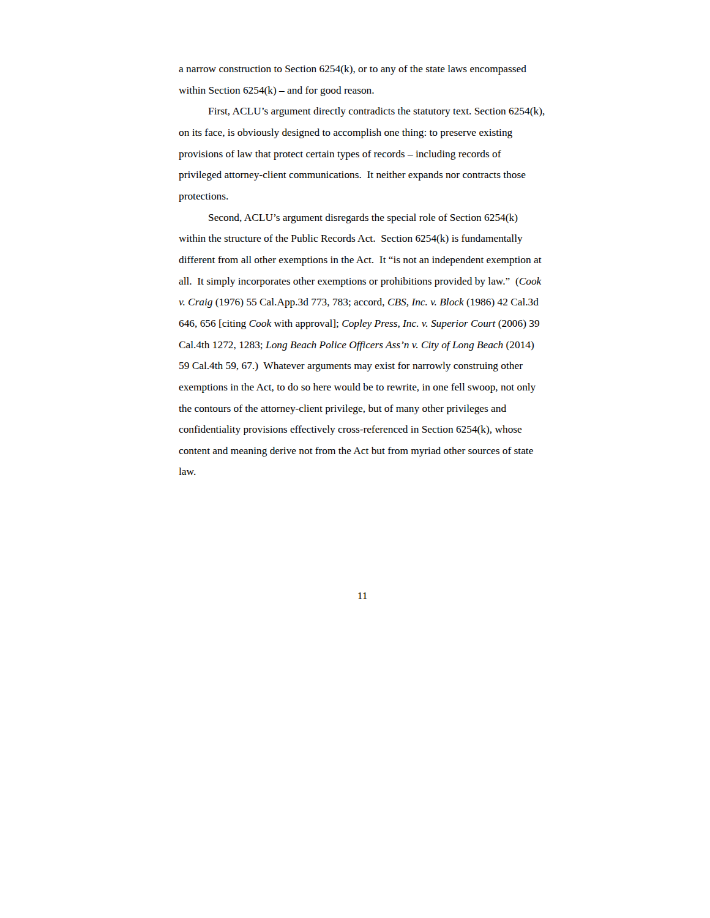a narrow construction to Section 6254(k), or to any of the state laws encompassed within Section 6254(k) – and for good reason.
First, ACLU’s argument directly contradicts the statutory text. Section 6254(k), on its face, is obviously designed to accomplish one thing: to preserve existing provisions of law that protect certain types of records – including records of privileged attorney-client communications. It neither expands nor contracts those protections.
Second, ACLU’s argument disregards the special role of Section 6254(k) within the structure of the Public Records Act. Section 6254(k) is fundamentally different from all other exemptions in the Act. It “is not an independent exemption at all. It simply incorporates other exemptions or prohibitions provided by law.” (Cook v. Craig (1976) 55 Cal.App.3d 773, 783; accord, CBS, Inc. v. Block (1986) 42 Cal.3d 646, 656 [citing Cook with approval]; Copley Press, Inc. v. Superior Court (2006) 39 Cal.4th 1272, 1283; Long Beach Police Officers Ass’n v. City of Long Beach (2014) 59 Cal.4th 59, 67.) Whatever arguments may exist for narrowly construing other exemptions in the Act, to do so here would be to rewrite, in one fell swoop, not only the contours of the attorney-client privilege, but of many other privileges and confidentiality provisions effectively cross-referenced in Section 6254(k), whose content and meaning derive not from the Act but from myriad other sources of state law.
11